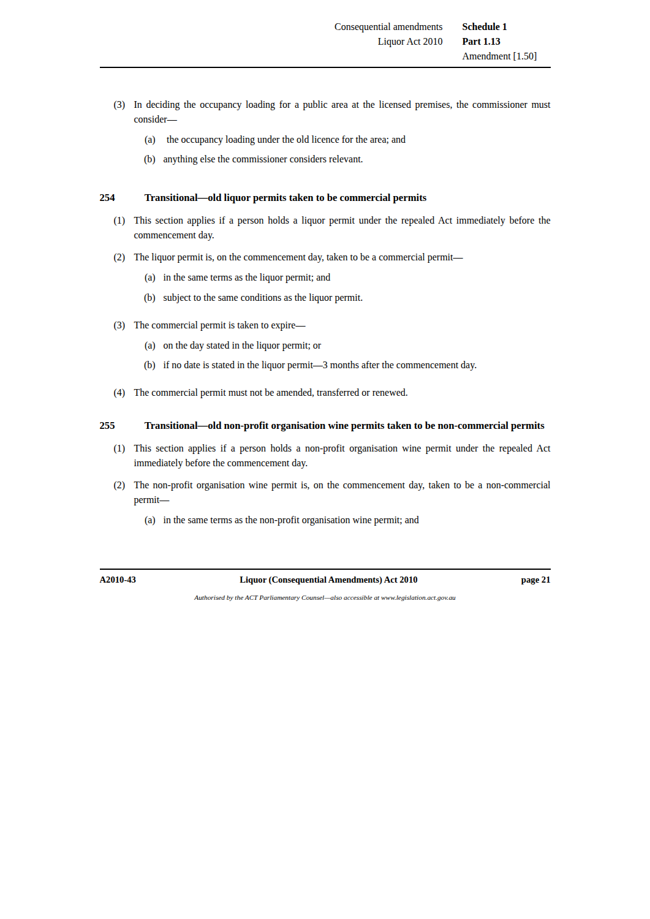Consequential amendments
Liquor Act 2010
Schedule 1
Part 1.13
Amendment [1.50]
(3) In deciding the occupancy loading for a public area at the licensed premises, the commissioner must consider—
(a) the occupancy loading under the old licence for the area; and
(b) anything else the commissioner considers relevant.
254 Transitional—old liquor permits taken to be commercial permits
(1) This section applies if a person holds a liquor permit under the repealed Act immediately before the commencement day.
(2) The liquor permit is, on the commencement day, taken to be a commercial permit—
(a) in the same terms as the liquor permit; and
(b) subject to the same conditions as the liquor permit.
(3) The commercial permit is taken to expire—
(a) on the day stated in the liquor permit; or
(b) if no date is stated in the liquor permit—3 months after the commencement day.
(4) The commercial permit must not be amended, transferred or renewed.
255 Transitional—old non-profit organisation wine permits taken to be non-commercial permits
(1) This section applies if a person holds a non-profit organisation wine permit under the repealed Act immediately before the commencement day.
(2) The non-profit organisation wine permit is, on the commencement day, taken to be a non-commercial permit—
(a) in the same terms as the non-profit organisation wine permit; and
A2010-43 Liquor (Consequential Amendments) Act 2010 page 21
Authorised by the ACT Parliamentary Counsel—also accessible at www.legislation.act.gov.au